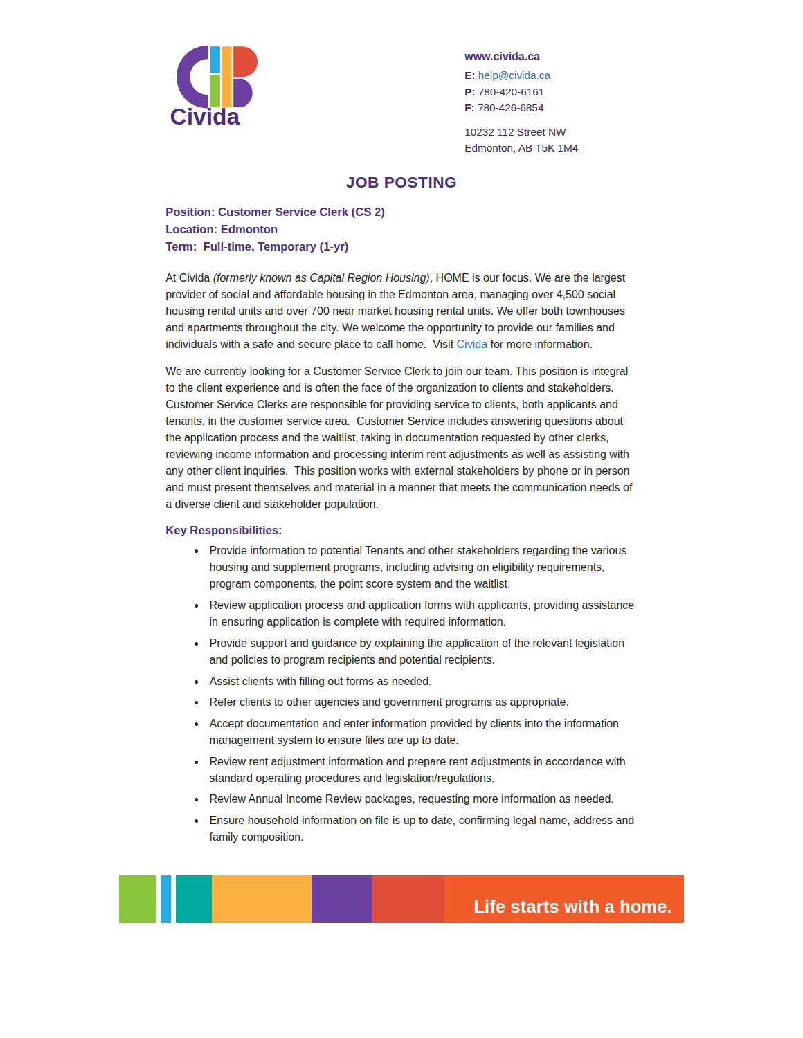Civida
www.civida.ca
E: help@civida.ca
P: 780-420-6161
F: 780-426-6854
10232 112 Street NW
Edmonton, AB T5K 1M4
JOB POSTING
Position: Customer Service Clerk (CS 2)
Location: Edmonton
Term: Full-time, Temporary (1-yr)
At Civida (formerly known as Capital Region Housing), HOME is our focus. We are the largest provider of social and affordable housing in the Edmonton area, managing over 4,500 social housing rental units and over 700 near market housing rental units. We offer both townhouses and apartments throughout the city. We welcome the opportunity to provide our families and individuals with a safe and secure place to call home. Visit Civida for more information.
We are currently looking for a Customer Service Clerk to join our team. This position is integral to the client experience and is often the face of the organization to clients and stakeholders. Customer Service Clerks are responsible for providing service to clients, both applicants and tenants, in the customer service area. Customer Service includes answering questions about the application process and the waitlist, taking in documentation requested by other clerks, reviewing income information and processing interim rent adjustments as well as assisting with any other client inquiries. This position works with external stakeholders by phone or in person and must present themselves and material in a manner that meets the communication needs of a diverse client and stakeholder population.
Key Responsibilities:
Provide information to potential Tenants and other stakeholders regarding the various housing and supplement programs, including advising on eligibility requirements, program components, the point score system and the waitlist.
Review application process and application forms with applicants, providing assistance in ensuring application is complete with required information.
Provide support and guidance by explaining the application of the relevant legislation and policies to program recipients and potential recipients.
Assist clients with filling out forms as needed.
Refer clients to other agencies and government programs as appropriate.
Accept documentation and enter information provided by clients into the information management system to ensure files are up to date.
Review rent adjustment information and prepare rent adjustments in accordance with standard operating procedures and legislation/regulations.
Review Annual Income Review packages, requesting more information as needed.
Ensure household information on file is up to date, confirming legal name, address and family composition.
Life starts with a home.